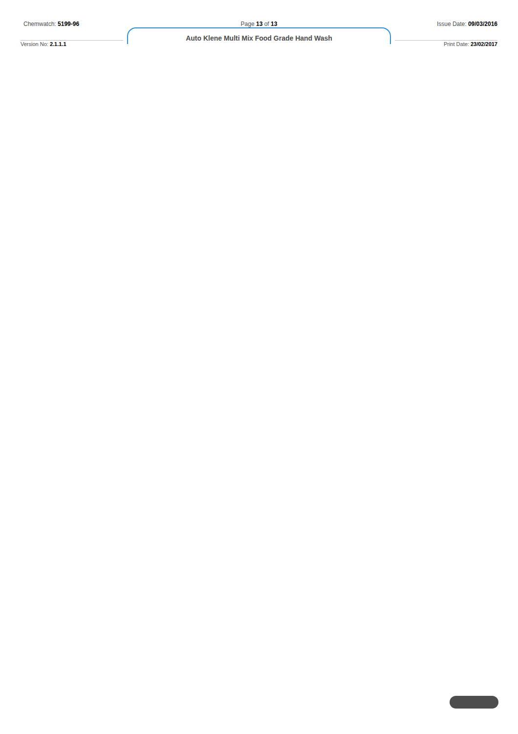Auto Klene Multi Mix Food Grade Hand Wash
Chemwatch: 5199-96 Page 13 of 13 Issue Date: 09/03/2016
Version No: 2.1.1.1 Print Date: 23/02/2017